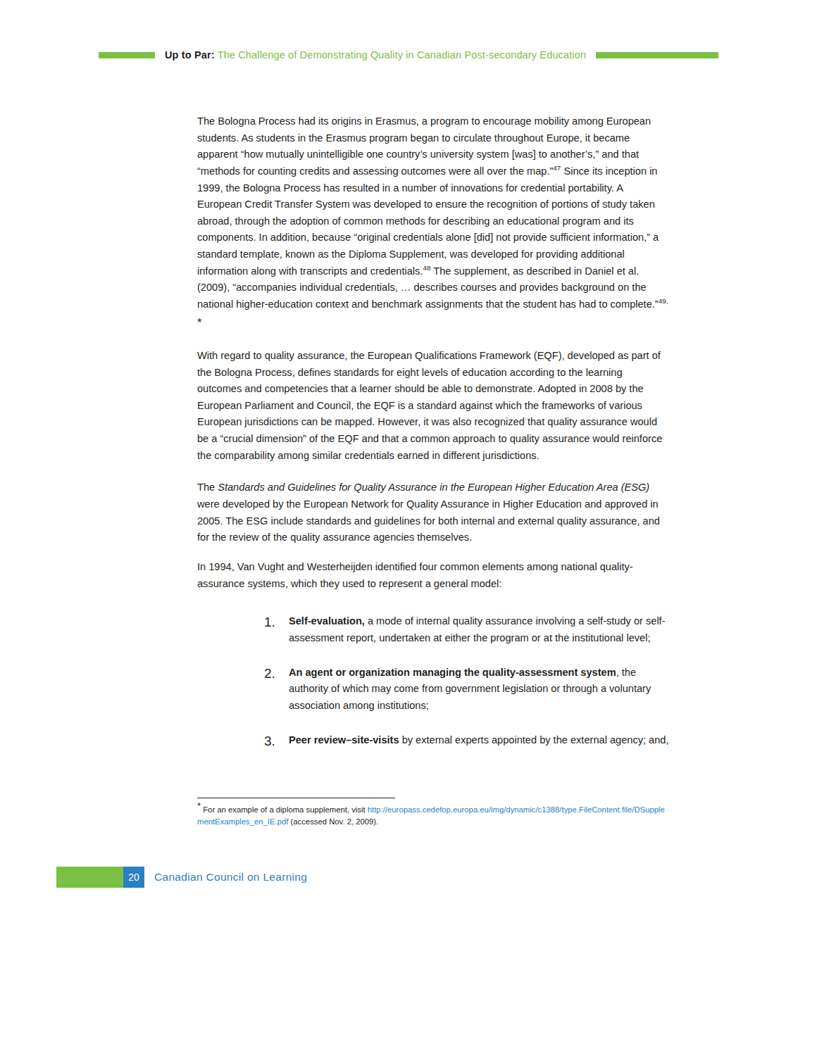Up to Par: The Challenge of Demonstrating Quality in Canadian Post-secondary Education
The Bologna Process had its origins in Erasmus, a program to encourage mobility among European students. As students in the Erasmus program began to circulate throughout Europe, it became apparent “how mutually unintelligible one country’s university system [was] to another’s,” and that “methods for counting credits and assessing outcomes were all over the map.”47 Since its inception in 1999, the Bologna Process has resulted in a number of innovations for credential portability. A European Credit Transfer System was developed to ensure the recognition of portions of study taken abroad, through the adoption of common methods for describing an educational program and its components. In addition, because “original credentials alone [did] not provide sufficient information,” a standard template, known as the Diploma Supplement, was developed for providing additional information along with transcripts and credentials.48 The supplement, as described in Daniel et al. (2009), “accompanies individual credentials, … describes courses and provides background on the national higher-education context and benchmark assignments that the student has had to complete.”49, *
With regard to quality assurance, the European Qualifications Framework (EQF), developed as part of the Bologna Process, defines standards for eight levels of education according to the learning outcomes and competencies that a learner should be able to demonstrate. Adopted in 2008 by the European Parliament and Council, the EQF is a standard against which the frameworks of various European jurisdictions can be mapped. However, it was also recognized that quality assurance would be a “crucial dimension” of the EQF and that a common approach to quality assurance would reinforce the comparability among similar credentials earned in different jurisdictions.
The Standards and Guidelines for Quality Assurance in the European Higher Education Area (ESG) were developed by the European Network for Quality Assurance in Higher Education and approved in 2005. The ESG include standards and guidelines for both internal and external quality assurance, and for the review of the quality assurance agencies themselves.
In 1994, Van Vught and Westerheijden identified four common elements among national quality-assurance systems, which they used to represent a general model:
Self-evaluation, a mode of internal quality assurance involving a self-study or self-assessment report, undertaken at either the program or at the institutional level;
An agent or organization managing the quality-assessment system, the authority of which may come from government legislation or through a voluntary association among institutions;
Peer review–site-visits by external experts appointed by the external agency; and,
* For an example of a diploma supplement, visit http://europass.cedefop.europa.eu/img/dynamic/c1388/type.FileContent.file/DSupplementExamples_en_IE.pdf (accessed Nov. 2, 2009).
20
Canadian Council on Learning